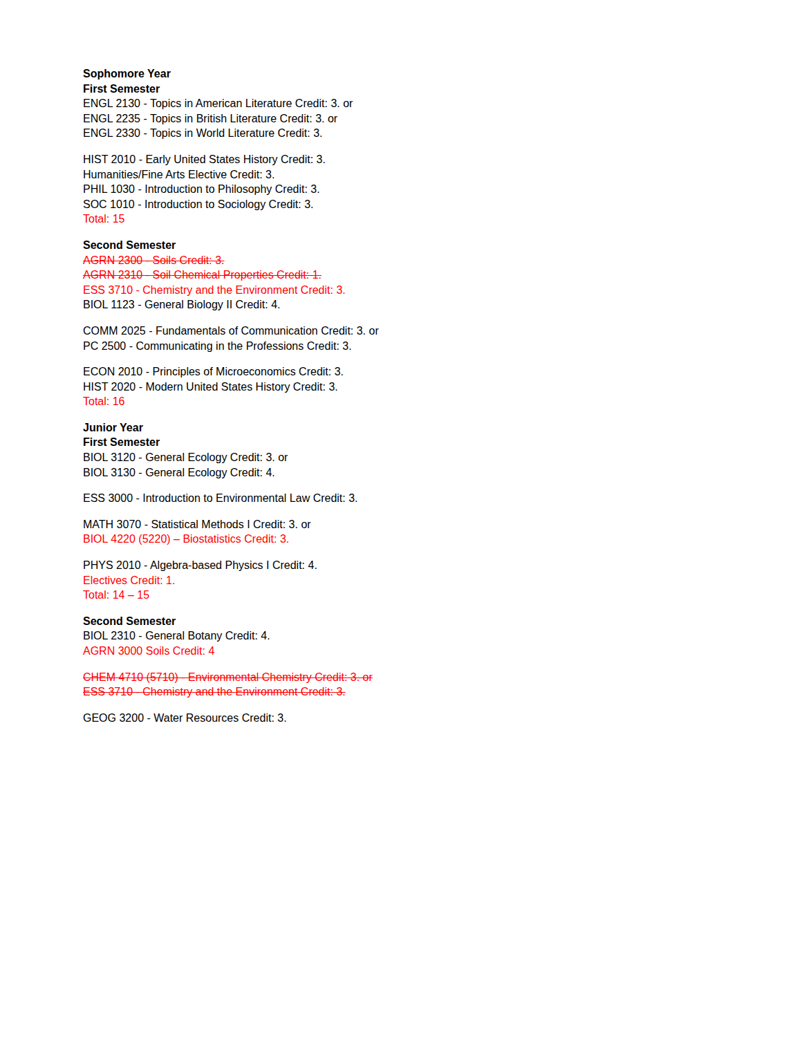Sophomore Year
First Semester
ENGL 2130 - Topics in American Literature Credit: 3. or
ENGL 2235 - Topics in British Literature Credit: 3. or
ENGL 2330 - Topics in World Literature Credit: 3.
HIST 2010 - Early United States History Credit: 3.
Humanities/Fine Arts Elective Credit: 3.
PHIL 1030 - Introduction to Philosophy Credit: 3.
SOC 1010 - Introduction to Sociology Credit: 3.
Total: 15
Second Semester
AGRN 2300 - Soils Credit: 3.
AGRN 2310 - Soil Chemical Properties Credit: 1.
ESS 3710 - Chemistry and the Environment Credit: 3.
BIOL 1123 - General Biology II Credit: 4.
COMM 2025 - Fundamentals of Communication Credit: 3. or
PC 2500 - Communicating in the Professions Credit: 3.
ECON 2010 - Principles of Microeconomics Credit: 3.
HIST 2020 - Modern United States History Credit: 3.
Total: 16
Junior Year
First Semester
BIOL 3120 - General Ecology Credit: 3. or
BIOL 3130 - General Ecology Credit: 4.
ESS 3000 - Introduction to Environmental Law Credit: 3.
MATH 3070 - Statistical Methods I Credit: 3. or
BIOL 4220 (5220) – Biostatistics Credit: 3.
PHYS 2010 - Algebra-based Physics I Credit: 4.
Electives Credit: 1.
Total: 14 – 15
Second Semester
BIOL 2310 - General Botany Credit: 4.
AGRN 3000 Soils Credit: 4
CHEM 4710 (5710) - Environmental Chemistry Credit: 3. or
ESS 3710 - Chemistry and the Environment Credit: 3.
GEOG 3200 - Water Resources Credit: 3.